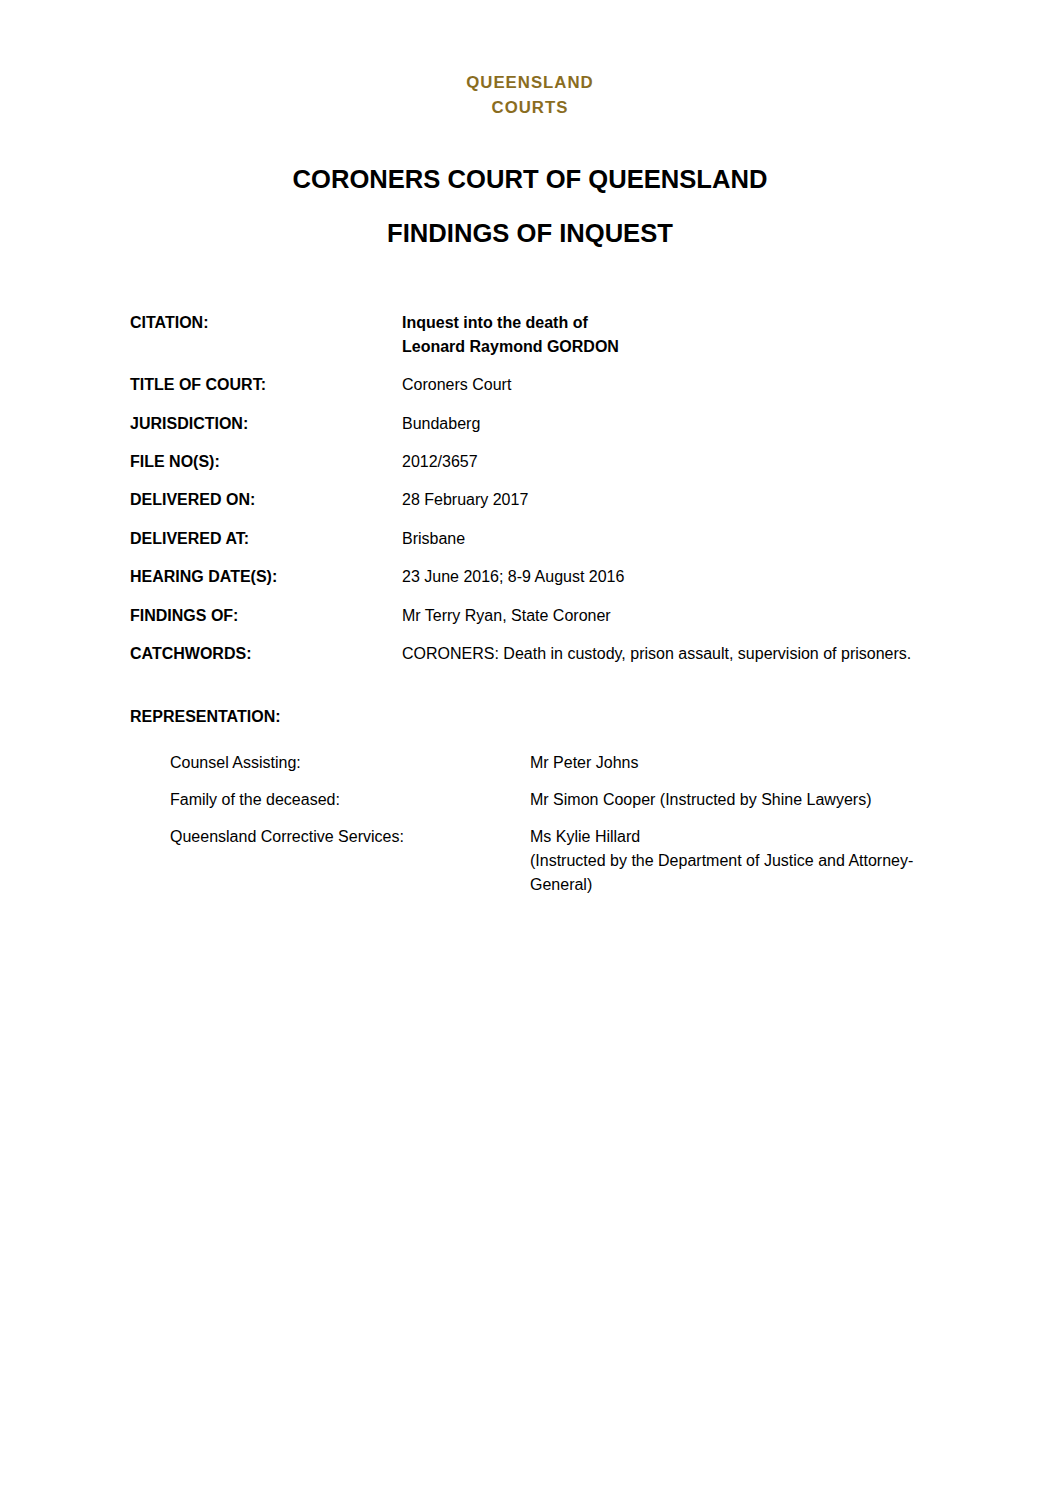QUEENSLAND
COURTS
CORONERS COURT OF QUEENSLAND
FINDINGS OF INQUEST
| Citation: | Inquest into the death of Leonard Raymond GORDON |
| Title of Court: | Coroners Court |
| Jurisdiction: | Bundaberg |
| File No(s): | 2012/3657 |
| Delivered on: | 28 February 2017 |
| Delivered at: | Brisbane |
| Hearing date(s): | 23 June 2016; 8-9 August 2016 |
| Findings of: | Mr Terry Ryan, State Coroner |
| Catchwords: | CORONERS: Death in custody, prison assault, supervision of prisoners. |
Representation:
| Counsel Assisting: | Mr Peter Johns |
| Family of the deceased: | Mr Simon Cooper (Instructed by Shine Lawyers) |
| Queensland Corrective Services: | Ms Kylie Hillard (Instructed by the Department of Justice and Attorney-General) |